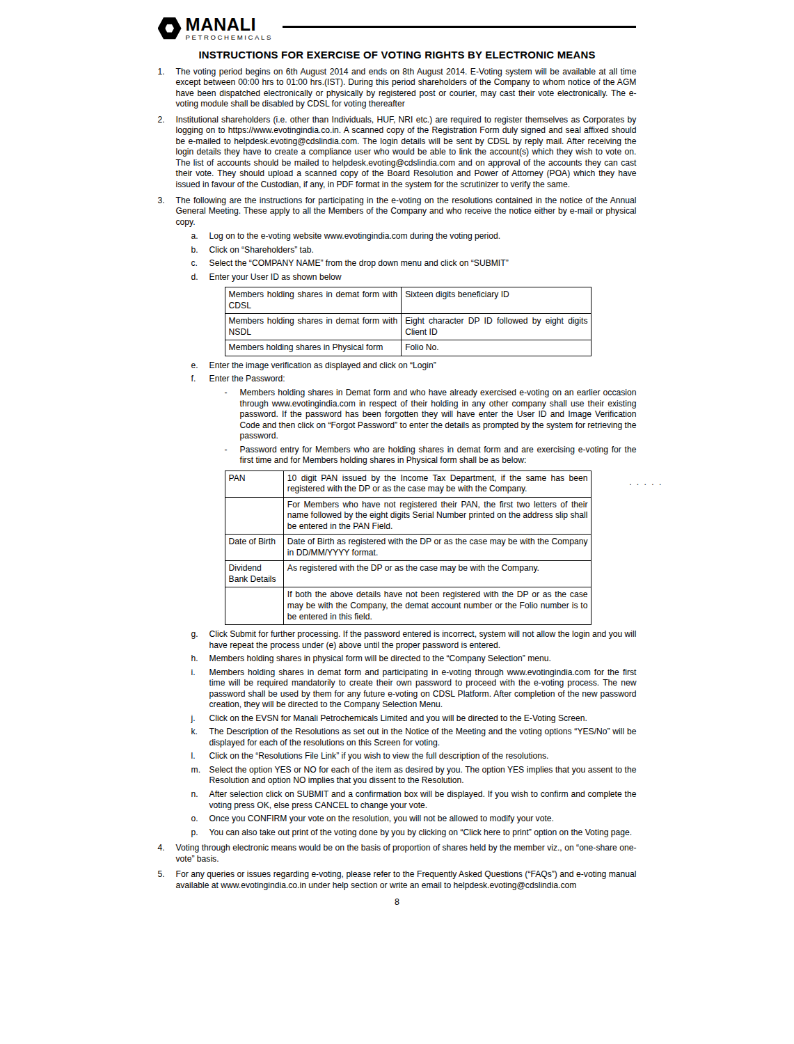MANALI
PETROCHEMICALS
INSTRUCTIONS FOR EXERCISE OF VOTING RIGHTS BY ELECTRONIC MEANS
The voting period begins on 6th August 2014 and ends on 8th August 2014. E-Voting system will be available at all time except between 00:00 hrs to 01:00 hrs.(IST). During this period shareholders of the Company to whom notice of the AGM have been dispatched electronically or physically by registered post or courier, may cast their vote electronically. The e-voting module shall be disabled by CDSL for voting thereafter
Institutional shareholders (i.e. other than Individuals, HUF, NRI etc.) are required to register themselves as Corporates by logging on to https://www.evotingindia.co.in. A scanned copy of the Registration Form duly signed and seal affixed should be e-mailed to helpdesk.evoting@cdslindia.com. The login details will be sent by CDSL by reply mail. After receiving the login details they have to create a compliance user who would be able to link the account(s) which they wish to vote on. The list of accounts should be mailed to helpdesk.evoting@cdslindia.com and on approval of the accounts they can cast their vote. They should upload a scanned copy of the Board Resolution and Power of Attorney (POA) which they have issued in favour of the Custodian, if any, in PDF format in the system for the scrutinizer to verify the same.
The following are the instructions for participating in the e-voting on the resolutions contained in the notice of the Annual General Meeting. These apply to all the Members of the Company and who receive the notice either by e-mail or physical copy.
Log on to the e-voting website www.evotingindia.com during the voting period.
Click on “Shareholders” tab.
Select the “COMPANY NAME” from the drop down menu and click on “SUBMIT”
Enter your User ID as shown below
| Members holding shares in demat form with CDSL | Sixteen digits beneficiary ID |
| Members holding shares in demat form with NSDL | Eight character DP ID followed by eight digits Client ID |
| Members holding shares in Physical form | Folio No. |
Enter the image verification as displayed and click on “Login”
Enter the Password:
Members holding shares in Demat form and who have already exercised e-voting on an earlier occasion through www.evotingindia.com in respect of their holding in any other company shall use their existing password. If the password has been forgotten they will have enter the User ID and Image Verification Code and then click on “Forgot Password” to enter the details as prompted by the system for retrieving the password.
Password entry for Members who are holding shares in demat form and are exercising e-voting for the first time and for Members holding shares in Physical form shall be as below:
| PAN | 10 digit PAN issued by the Income Tax Department, if the same has been registered with the DP or as the case may be with the Company. |
| | For Members who have not registered their PAN, the first two letters of their name followed by the eight digits Serial Number printed on the address slip shall be entered in the PAN Field. |
| Date of Birth | Date of Birth as registered with the DP or as the case may be with the Company in DD/MM/YYYY format. |
| Dividend Bank Details | As registered with the DP or as the case may be with the Company. |
| | If both the above details have not been registered with the DP or as the case may be with the Company, the demat account number or the Folio number is to be entered in this field. |
Click Submit for further processing. If the password entered is incorrect, system will not allow the login and you will have repeat the process under (e) above until the proper password is entered.
Members holding shares in physical form will be directed to the “Company Selection” menu.
Members holding shares in demat form and participating in e-voting through www.evotingindia.com for the first time will be required mandatorily to create their own password to proceed with the e-voting process. The new password shall be used by them for any future e-voting on CDSL Platform. After completion of the new password creation, they will be directed to the Company Selection Menu.
Click on the EVSN for Manali Petrochemicals Limited and you will be directed to the E-Voting Screen.
The Description of the Resolutions as set out in the Notice of the Meeting and the voting options “YES/No” will be displayed for each of the resolutions on this Screen for voting.
Click on the “Resolutions File Link” if you wish to view the full description of the resolutions.
Select the option YES or NO for each of the item as desired by you. The option YES implies that you assent to the Resolution and option NO implies that you dissent to the Resolution.
After selection click on SUBMIT and a confirmation box will be displayed. If you wish to confirm and complete the voting press OK, else press CANCEL to change your vote.
Once you CONFIRM your vote on the resolution, you will not be allowed to modify your vote.
You can also take out print of the voting done by you by clicking on “Click here to print” option on the Voting page.
Voting through electronic means would be on the basis of proportion of shares held by the member viz., on “one-share one-vote” basis.
For any queries or issues regarding e-voting, please refer to the Frequently Asked Questions (“FAQs”) and e-voting manual available at www.evotingindia.co.in under help section or write an email to helpdesk.evoting@cdslindia.com
. . . . .
8